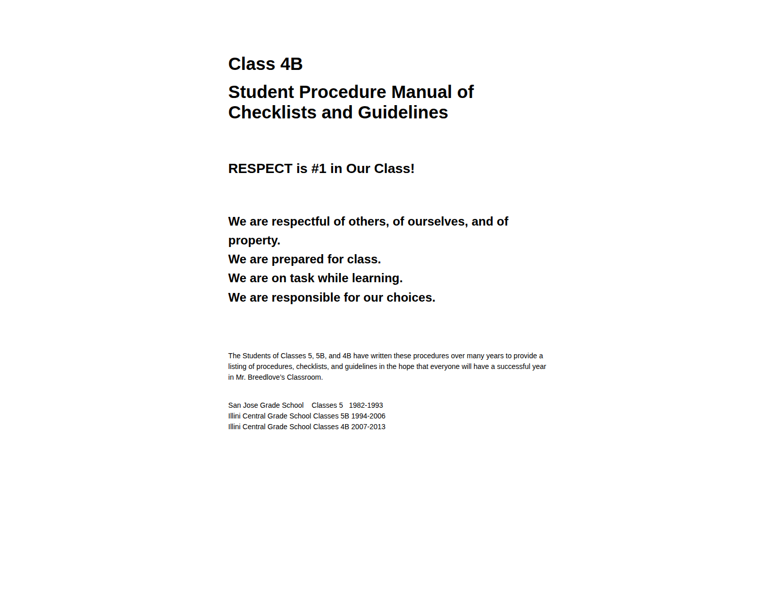Class 4B
Student Procedure Manual of Checklists and Guidelines
RESPECT is #1 in Our Class!
We are respectful of others, of ourselves, and of property.
We are prepared for class.
We are on task while learning.
We are responsible for our choices.
The Students of Classes 5, 5B, and 4B have written these procedures over many years to provide a listing of procedures, checklists, and guidelines in the hope that everyone will have a successful year in Mr. Breedlove’s Classroom.
San Jose Grade School Classes 5 1982-1993
Illini Central Grade School Classes 5B 1994-2006
Illini Central Grade School Classes 4B 2007-2013